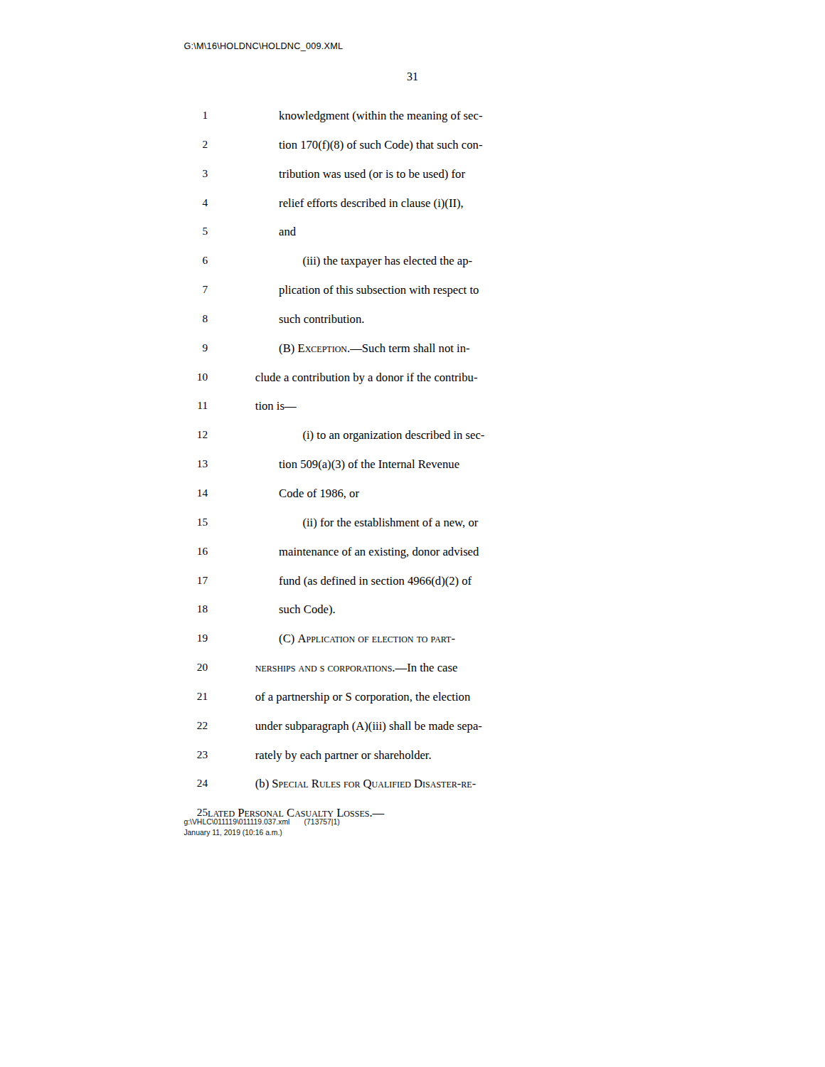G:\M\16\HOLDNC\HOLDNC_009.XML
31
| 1 | knowledgment (within the meaning of sec- |
| 2 | tion 170(f)(8) of such Code) that such con- |
| 3 | tribution was used (or is to be used) for |
| 4 | relief efforts described in clause (i)(II), |
| 5 | and |
| 6 | (iii) the taxpayer has elected the ap- |
| 7 | plication of this subsection with respect to |
| 8 | such contribution. |
| 9 | (B) Exception. —Such term shall not in- |
| 10 | clude a contribution by a donor if the contribu- |
| 11 | tion is— |
| 12 | (i) to an organization described in sec- |
| 13 | tion 509(a)(3) of the Internal Revenue |
| 14 | Code of 1986, or |
| 15 | (ii) for the establishment of a new, or |
| 16 | maintenance of an existing, donor advised |
| 17 | fund (as defined in section 4966(d)(2) of |
| 18 | such Code). |
| 19 | (C) Application of election to part- |
| 20 | nerships and s corporations. —In the case |
| 21 | of a partnership or S corporation, the election |
| 22 | under subparagraph (A)(iii) shall be made sepa- |
| 23 | rately by each partner or shareholder. |
| 24 | (b) Special Rules for Qualified Disaster-re- |
| 25 | lated Personal Casualty Losses. — |
g:\VHLC\011119\011119.037.xml (713757|1)
January 11, 2019 (10:16 a.m.)